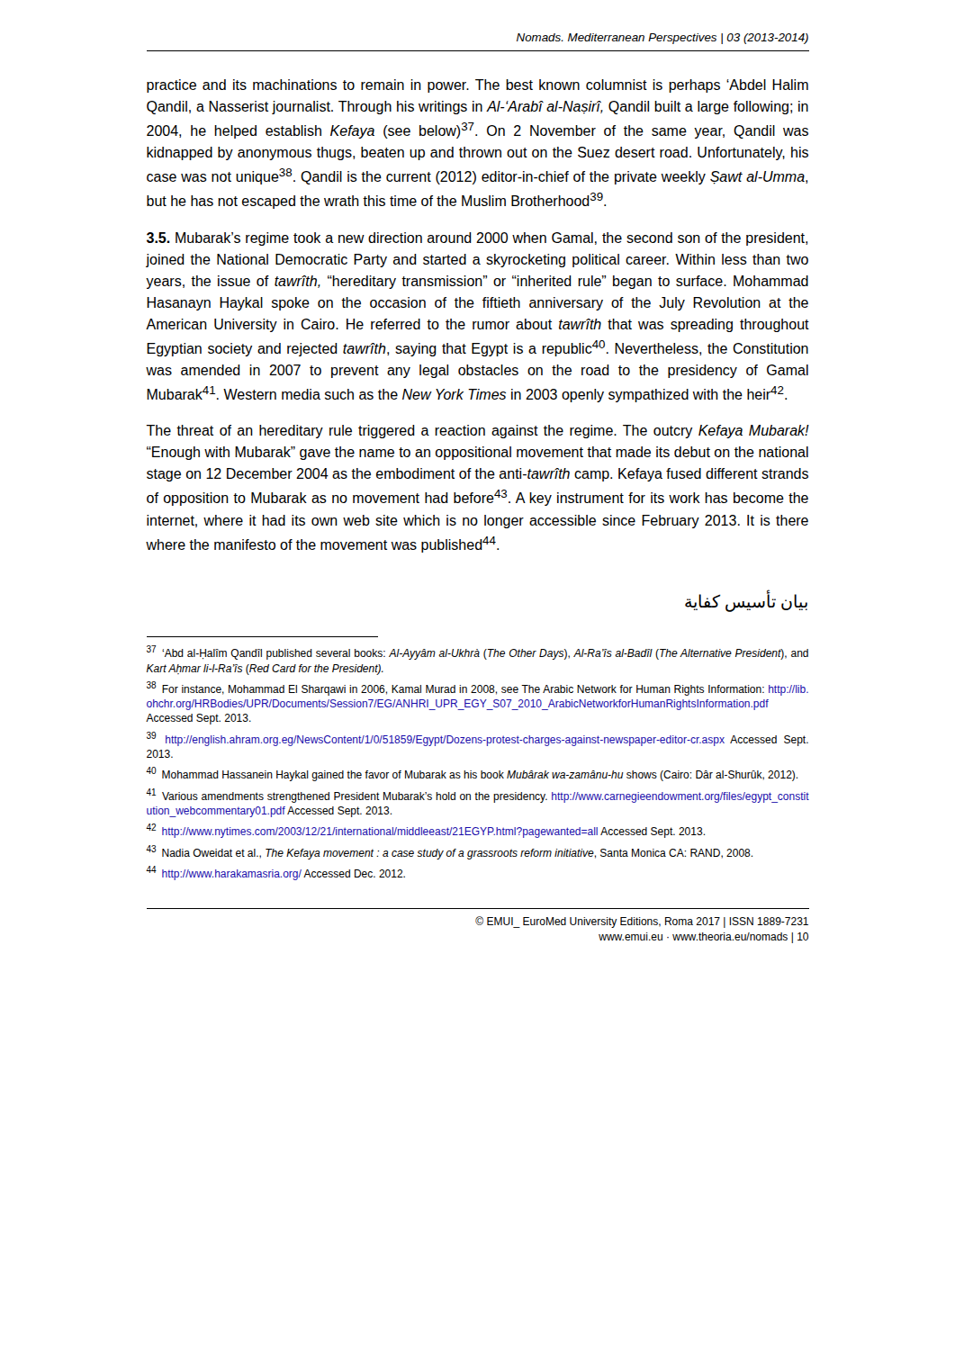Nomads. Mediterranean Perspectives | 03 (2013-2014)
practice and its machinations to remain in power. The best known columnist is perhaps ‘Abdel Halim Qandil, a Nasserist journalist. Through his writings in Al-‘Arabî al-Naṣirî, Qandil built a large following; in 2004, he helped establish Kefaya (see below)37. On 2 November of the same year, Qandil was kidnapped by anonymous thugs, beaten up and thrown out on the Suez desert road. Unfortunately, his case was not unique38. Qandil is the current (2012) editor-in-chief of the private weekly Ṣawt al-Umma, but he has not escaped the wrath this time of the Muslim Brotherhood39.
3.5. Mubarak’s regime took a new direction around 2000 when Gamal, the second son of the president, joined the National Democratic Party and started a skyrocketing political career. Within less than two years, the issue of tawrîth, “hereditary transmission” or “inherited rule” began to surface. Mohammad Hasanayn Haykal spoke on the occasion of the fiftieth anniversary of the July Revolution at the American University in Cairo. He referred to the rumor about tawrîth that was spreading throughout Egyptian society and rejected tawrîth, saying that Egypt is a republic40. Nevertheless, the Constitution was amended in 2007 to prevent any legal obstacles on the road to the presidency of Gamal Mubarak41. Western media such as the New York Times in 2003 openly sympathized with the heir42.
The threat of an hereditary rule triggered a reaction against the regime. The outcry Kefaya Mubarak! “Enough with Mubarak” gave the name to an oppositional movement that made its debut on the national stage on 12 December 2004 as the embodiment of the anti-tawrîth camp. Kefaya fused different strands of opposition to Mubarak as no movement had before43. A key instrument for its work has become the internet, where it had its own web site which is no longer accessible since February 2013. It is there where the manifesto of the movement was published44.
بيان تأسيس كفاية
37 ‘Abd al-Ḥalîm Qandîl published several books: Al-Ayyâm al-Ukhrà (The Other Days), Al-Ra’îs al-Badîl (The Alternative President), and Kart Aḥmar li-l-Ra’îs (Red Card for the President).
38 For instance, Mohammad El Sharqawi in 2006, Kamal Murad in 2008, see The Arabic Network for Human Rights Information: http://lib.ohchr.org/HRBodies/UPR/Documents/Session7/EG/ANHRI_UPR_EGY_S07_2010_ArabicNetworkforHumanRightsInformation.pdf Accessed Sept. 2013.
39 http://english.ahram.org.eg/NewsContent/1/0/51859/Egypt/Dozens-protest-charges-against-newspaper-editor-cr.aspx Accessed Sept. 2013.
40 Mohammad Hassanein Haykal gained the favor of Mubarak as his book Mubârak wa-zamânu-hu shows (Cairo: Dâr al-Shurûk, 2012).
41 Various amendments strengthened President Mubarak’s hold on the presidency. http://www.carnegieendowment.org/files/egypt_constitution_webcommentary01.pdf Accessed Sept. 2013.
42 http://www.nytimes.com/2003/12/21/international/middleeast/21EGYP.html?pagewanted=all Accessed Sept. 2013.
43 Nadia Oweidat et al., The Kefaya movement : a case study of a grassroots reform initiative, Santa Monica CA: RAND, 2008.
44 http://www.harakamasria.org/ Accessed Dec. 2012.
© EMUI_ EuroMed University Editions, Roma 2017 | ISSN 1889-7231
www.emui.eu · www.theoria.eu/nomads | 10